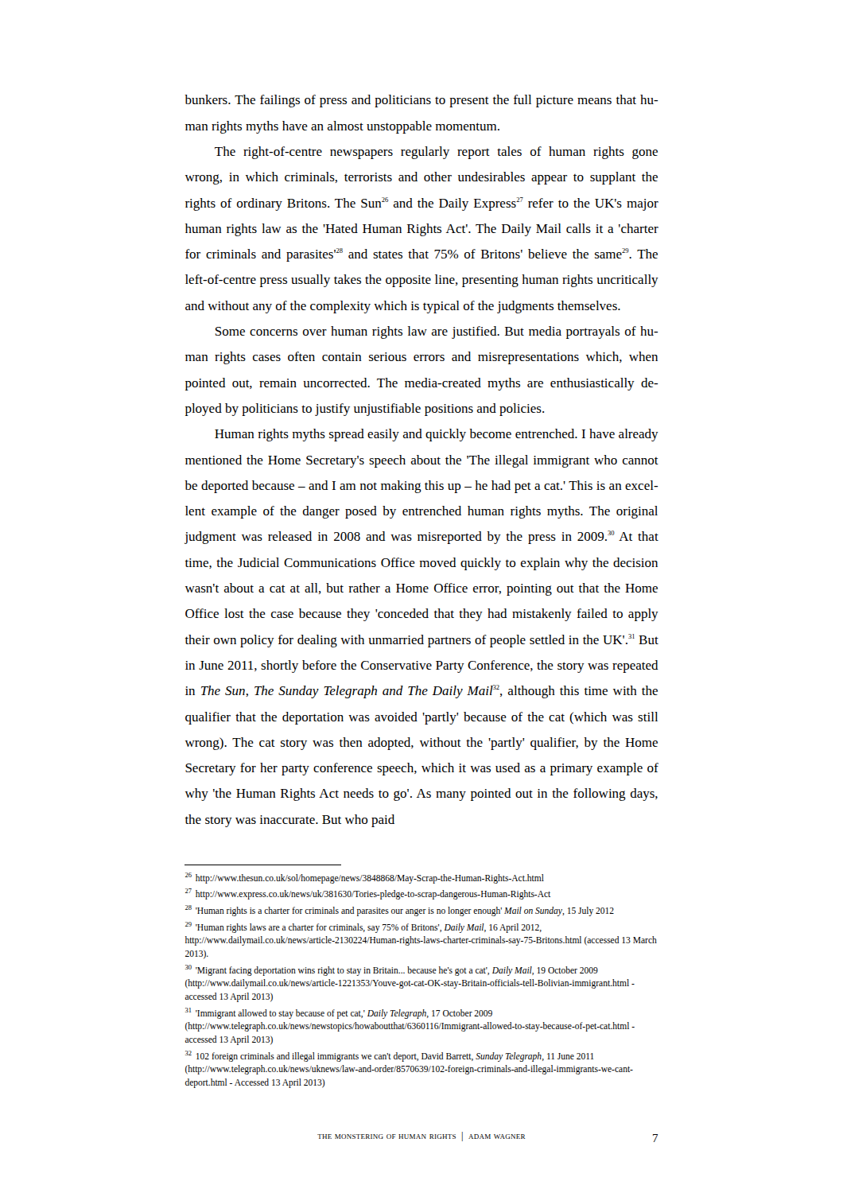bunkers. The failings of press and politicians to present the full picture means that human rights myths have an almost unstoppable momentum.
The right-of-centre newspapers regularly report tales of human rights gone wrong, in which criminals, terrorists and other undesirables appear to supplant the rights of ordinary Britons. The Sun26 and the Daily Express27 refer to the UK's major human rights law as the 'Hated Human Rights Act'. The Daily Mail calls it a 'charter for criminals and parasites'28 and states that 75% of Britons' believe the same29. The left-of-centre press usually takes the opposite line, presenting human rights uncritically and without any of the complexity which is typical of the judgments themselves.
Some concerns over human rights law are justified. But media portrayals of human rights cases often contain serious errors and misrepresentations which, when pointed out, remain uncorrected. The media-created myths are enthusiastically deployed by politicians to justify unjustifiable positions and policies.
Human rights myths spread easily and quickly become entrenched. I have already mentioned the Home Secretary's speech about the 'The illegal immigrant who cannot be deported because – and I am not making this up – he had pet a cat.' This is an excellent example of the danger posed by entrenched human rights myths. The original judgment was released in 2008 and was misreported by the press in 2009.30 At that time, the Judicial Communications Office moved quickly to explain why the decision wasn't about a cat at all, but rather a Home Office error, pointing out that the Home Office lost the case because they 'conceded that they had mistakenly failed to apply their own policy for dealing with unmarried partners of people settled in the UK'.31 But in June 2011, shortly before the Conservative Party Conference, the story was repeated in The Sun, The Sunday Telegraph and The Daily Mail32, although this time with the qualifier that the deportation was avoided 'partly' because of the cat (which was still wrong). The cat story was then adopted, without the 'partly' qualifier, by the Home Secretary for her party conference speech, which it was used as a primary example of why 'the Human Rights Act needs to go'. As many pointed out in the following days, the story was inaccurate. But who paid
26 http://www.thesun.co.uk/sol/homepage/news/3848868/May-Scrap-the-Human-Rights-Act.html
27 http://www.express.co.uk/news/uk/381630/Tories-pledge-to-scrap-dangerous-Human-Rights-Act
28 'Human rights is a charter for criminals and parasites our anger is no longer enough' Mail on Sunday, 15 July 2012
29 'Human rights laws are a charter for criminals, say 75% of Britons', Daily Mail, 16 April 2012,
http://www.dailymail.co.uk/news/article-2130224/Human-rights-laws-charter-criminals-say-75-Britons.html (accessed 13 March 2013).
30 'Migrant facing deportation wins right to stay in Britain... because he's got a cat', Daily Mail, 19 October 2009 (http://www.dailymail.co.uk/news/article-1221353/Youve-got-cat-OK-stay-Britain-officials-tell-Bolivian-immigrant.html - accessed 13 April 2013)
31 'Immigrant allowed to stay because of pet cat,' Daily Telegraph, 17 October 2009
(http://www.telegraph.co.uk/news/newstopics/howaboutthat/6360116/Immigrant-allowed-to-stay-because-of-pet-cat.html - accessed 13 April 2013)
32 102 foreign criminals and illegal immigrants we can't deport, David Barrett, Sunday Telegraph, 11 June 2011 (http://www.telegraph.co.uk/news/uknews/law-and-order/8570639/102-foreign-criminals-and-illegal-immigrants-we-cant-deport.html - Accessed 13 April 2013)
The Monstering of Human Rights | Adam Wagner 7